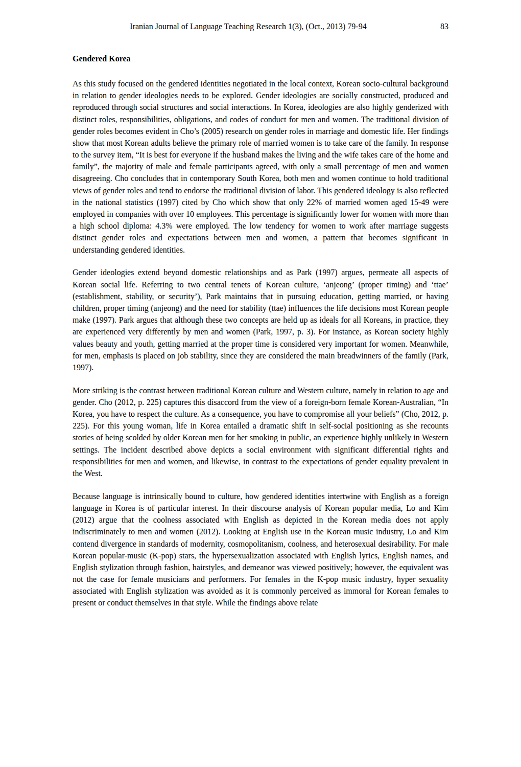Iranian Journal of Language Teaching Research 1(3), (Oct., 2013) 79-94
83
Gendered Korea
As this study focused on the gendered identities negotiated in the local context, Korean socio-cultural background in relation to gender ideologies needs to be explored. Gender ideologies are socially constructed, produced and reproduced through social structures and social interactions. In Korea, ideologies are also highly genderized with distinct roles, responsibilities, obligations, and codes of conduct for men and women. The traditional division of gender roles becomes evident in Cho’s (2005) research on gender roles in marriage and domestic life. Her findings show that most Korean adults believe the primary role of married women is to take care of the family. In response to the survey item, “It is best for everyone if the husband makes the living and the wife takes care of the home and family”, the majority of male and female participants agreed, with only a small percentage of men and women disagreeing. Cho concludes that in contemporary South Korea, both men and women continue to hold traditional views of gender roles and tend to endorse the traditional division of labor. This gendered ideology is also reflected in the national statistics (1997) cited by Cho which show that only 22% of married women aged 15-49 were employed in companies with over 10 employees. This percentage is significantly lower for women with more than a high school diploma: 4.3% were employed. The low tendency for women to work after marriage suggests distinct gender roles and expectations between men and women, a pattern that becomes significant in understanding gendered identities.
Gender ideologies extend beyond domestic relationships and as Park (1997) argues, permeate all aspects of Korean social life. Referring to two central tenets of Korean culture, ‘anjeong’ (proper timing) and ‘ttae’ (establishment, stability, or security’), Park maintains that in pursuing education, getting married, or having children, proper timing (anjeong) and the need for stability (ttae) influences the life decisions most Korean people make (1997). Park argues that although these two concepts are held up as ideals for all Koreans, in practice, they are experienced very differently by men and women (Park, 1997, p. 3). For instance, as Korean society highly values beauty and youth, getting married at the proper time is considered very important for women. Meanwhile, for men, emphasis is placed on job stability, since they are considered the main breadwinners of the family (Park, 1997).
More striking is the contrast between traditional Korean culture and Western culture, namely in relation to age and gender. Cho (2012, p. 225) captures this disaccord from the view of a foreign-born female Korean-Australian, “In Korea, you have to respect the culture. As a consequence, you have to compromise all your beliefs” (Cho, 2012, p. 225). For this young woman, life in Korea entailed a dramatic shift in self-social positioning as she recounts stories of being scolded by older Korean men for her smoking in public, an experience highly unlikely in Western settings. The incident described above depicts a social environment with significant differential rights and responsibilities for men and women, and likewise, in contrast to the expectations of gender equality prevalent in the West.
Because language is intrinsically bound to culture, how gendered identities intertwine with English as a foreign language in Korea is of particular interest. In their discourse analysis of Korean popular media, Lo and Kim (2012) argue that the coolness associated with English as depicted in the Korean media does not apply indiscriminately to men and women (2012). Looking at English use in the Korean music industry, Lo and Kim contend divergence in standards of modernity, cosmopolitanism, coolness, and heterosexual desirability. For male Korean popular-music (K-pop) stars, the hypersexualization associated with English lyrics, English names, and English stylization through fashion, hairstyles, and demeanor was viewed positively; however, the equivalent was not the case for female musicians and performers. For females in the K-pop music industry, hyper sexuality associated with English stylization was avoided as it is commonly perceived as immoral for Korean females to present or conduct themselves in that style. While the findings above relate